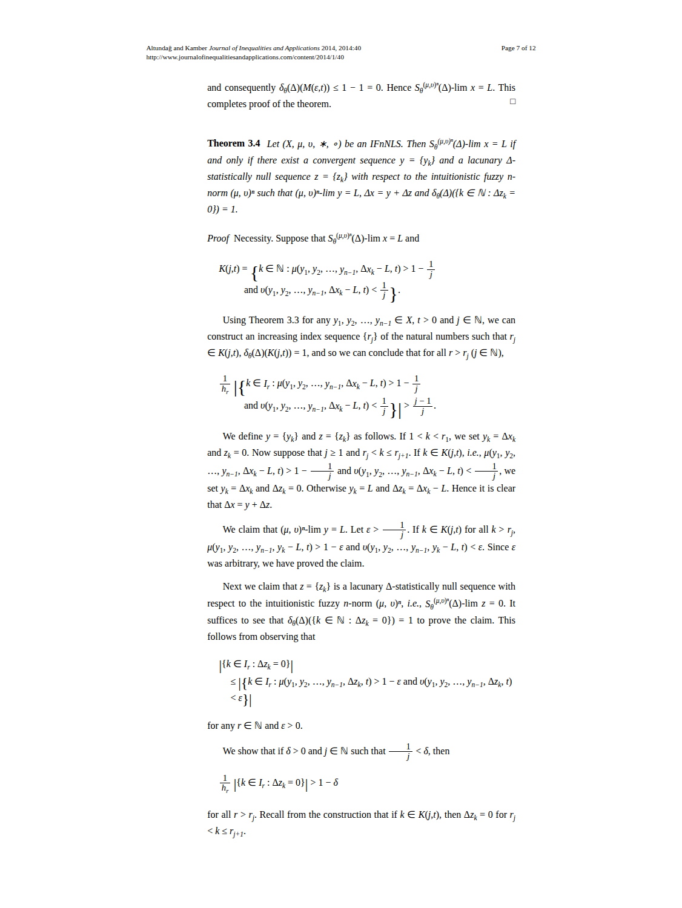Altundağ and Kamber Journal of Inequalities and Applications 2014, 2014:40
http://www.journalofinequalitiesandapplications.com/content/2014/1/40
Page 7 of 12
and consequently δθ(Δ)(M(ε,t)) ≤ 1 − 1 = 0. Hence Sθ(μ,υ)ⁿ(Δ)-lim x = L. This completes proof of the theorem. □
Theorem 3.4 Let (X, μ, υ, ∗, ∘) be an IFnNLS. Then Sθ(μ,υ)ⁿ(Δ)-lim x = L if and only if there exist a convergent sequence y = {yk} and a lacunary Δ-statistically null sequence z = {zk} with respect to the intuitionistic fuzzy n-norm (μ, υ)ⁿ such that (μ, υ)ⁿ-lim y = L, Δx = y + Δz and δθ(Δ)({k ∈ ℕ : Δzk = 0}) = 1.
Proof Necessity. Suppose that Sθ(μ,υ)ⁿ(Δ)-lim x = L and
K(j,t) = {k ∈ ℕ : μ(y 1, y 2, …, yn−1, Δxk − L, t) > 1 − 1 j
and υ(y 1, y 2, …, yn−1, Δxk − L, t) < 1 j}.
Using Theorem 3.3 for any y 1, y 2, …, yn−1 ∈ X, t > 0 and j ∈ ℕ, we can construct an increasing index sequence {rj} of the natural numbers such that rj ∈ K(j,t), δθ(Δ)(K(j,t)) = 1, and so we can conclude that for all r > rj (j ∈ ℕ),
1 hr |{k ∈ Ir : μ(y 1, y 2, …, yn−1, Δxk − L, t) > 1 − 1 j
and υ(y 1, y 2, …, yn−1, Δxk − L, t) < 1 j}| > j − 1 j.
We define y = {yk} and z = {zk} as follows. If 1 < k < r 1, we set yk = Δxk and zk = 0. Now suppose that j ≥ 1 and rj < k ≤ rj+1. If k ∈ K(j,t), i.e., μ(y 1, y 2, …, yn−1, Δxk − L, t) > 1 − 1 j and υ(y 1, y 2, …, yn−1, Δxk − L, t) < 1 j, we set yk = Δxk and Δzk = 0. Otherwise yk = L and Δzk = Δxk − L. Hence it is clear that Δx = y + Δz.
We claim that (μ, υ)ⁿ-lim y = L. Let ε > 1 j. If k ∈ K(j,t) for all k > rj, μ(y 1, y 2, …, yn−1, yk − L, t) > 1 − ε and υ(y 1, y 2, …, yn−1, yk − L, t) < ε. Since ε was arbitrary, we have proved the claim.
Next we claim that z = {zk} is a lacunary Δ-statistically null sequence with respect to the intuitionistic fuzzy n-norm (μ, υ)ⁿ, i.e., Sθ(μ,υ)ⁿ(Δ)-lim z = 0. It suffices to see that δθ(Δ)({k ∈ ℕ : Δzk = 0}) = 1 to prove the claim. This follows from observing that
|{k ∈ Ir : Δzk = 0}|
≤ |{k ∈ Ir : μ(y 1, y 2, …, yn−1, Δzk, t) > 1 − ε and υ(y 1, y 2, …, yn−1, Δzk, t) < ε}|
for any r ∈ ℕ and ε > 0.
We show that if δ > 0 and j ∈ ℕ such that 1 j < δ, then
1 hr |{k ∈ Ir : Δzk = 0}| > 1 − δ
for all r > rj. Recall from the construction that if k ∈ K(j,t), then Δzk = 0 for rj < k ≤ rj+1.